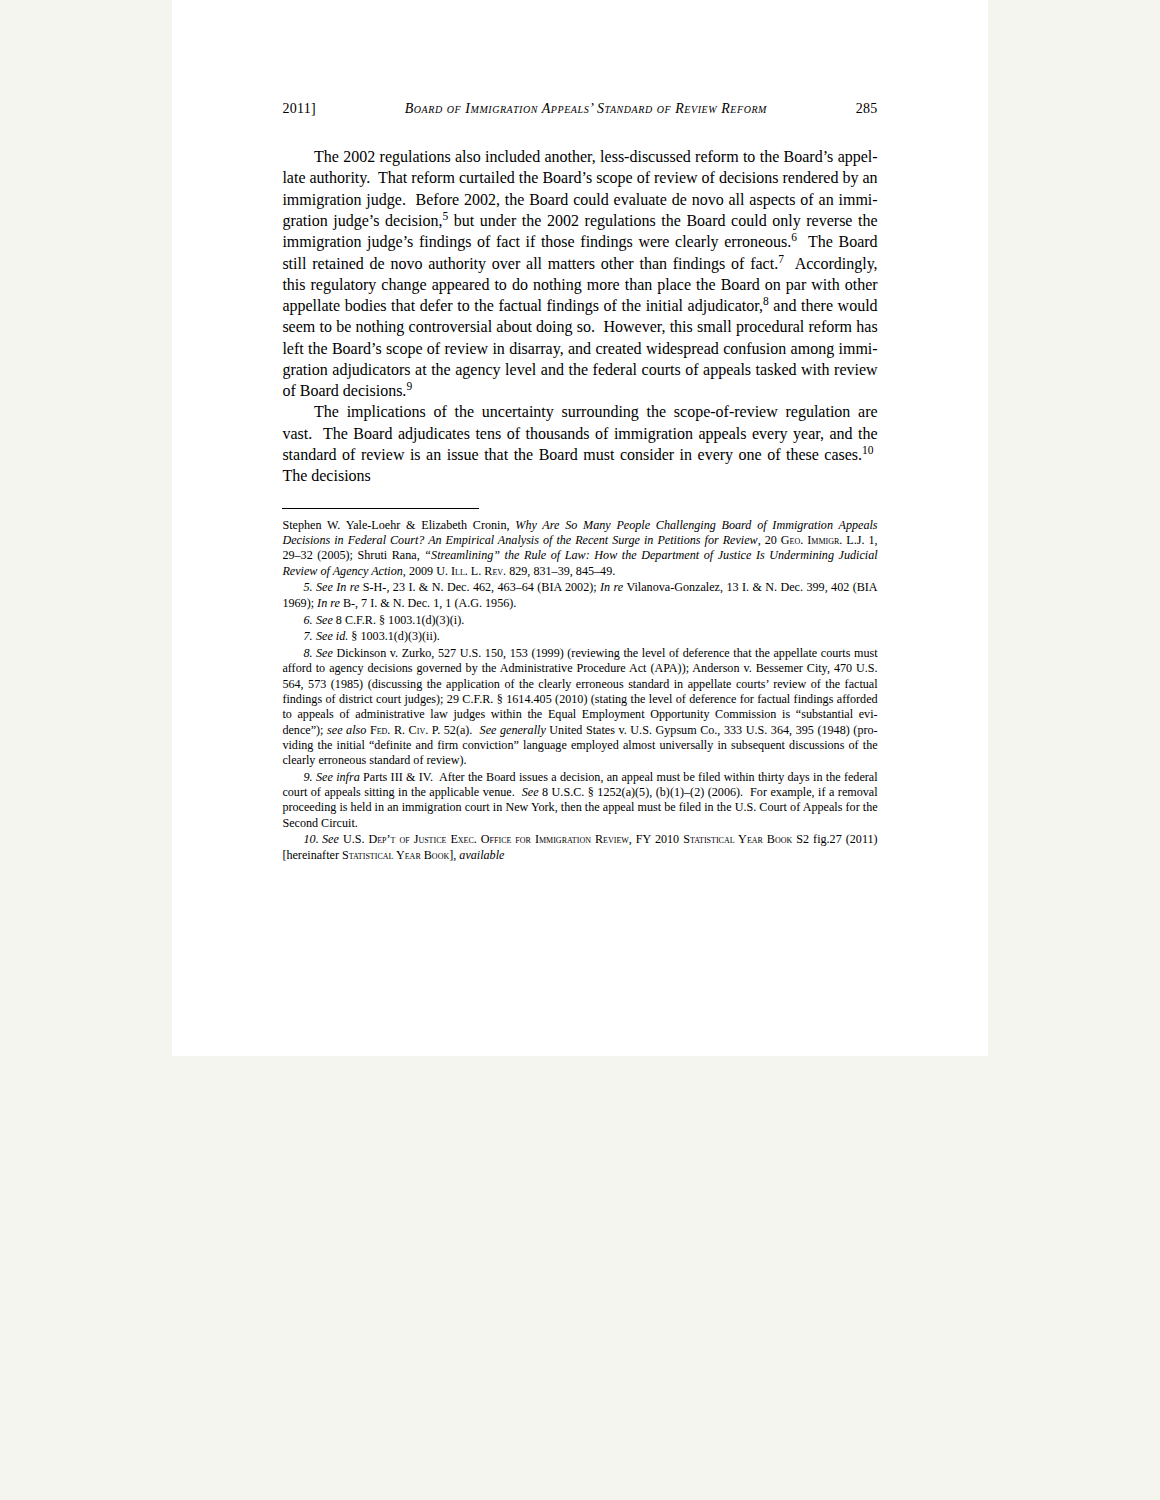2011] Board of Immigration Appeals’ Standard of Review Reform 285
The 2002 regulations also included another, less-discussed reform to the Board’s appellate authority. That reform curtailed the Board’s scope of review of decisions rendered by an immigration judge. Before 2002, the Board could evaluate de novo all aspects of an immigration judge’s decision,5 but under the 2002 regulations the Board could only reverse the immigration judge’s findings of fact if those findings were clearly erroneous.6 The Board still retained de novo authority over all matters other than findings of fact.7 Accordingly, this regulatory change appeared to do nothing more than place the Board on par with other appellate bodies that defer to the factual findings of the initial adjudicator,8 and there would seem to be nothing controversial about doing so. However, this small procedural reform has left the Board’s scope of review in disarray, and created widespread confusion among immigration adjudicators at the agency level and the federal courts of appeals tasked with review of Board decisions.9
The implications of the uncertainty surrounding the scope-of-review regulation are vast. The Board adjudicates tens of thousands of immigration appeals every year, and the standard of review is an issue that the Board must consider in every one of these cases.10 The decisions
Stephen W. Yale-Loehr & Elizabeth Cronin, Why Are So Many People Challenging Board of Immigration Appeals Decisions in Federal Court? An Empirical Analysis of the Recent Surge in Petitions for Review, 20 Geo. Immigr. L.J. 1, 29–32 (2005); Shruti Rana, “Streamlining” the Rule of Law: How the Department of Justice Is Undermining Judicial Review of Agency Action, 2009 U. Ill. L. Rev. 829, 831–39, 845–49.
5. See In re S-H-, 23 I. & N. Dec. 462, 463–64 (BIA 2002); In re Vilanova-Gonzalez, 13 I. & N. Dec. 399, 402 (BIA 1969); In re B-, 7 I. & N. Dec. 1, 1 (A.G. 1956).
6. See 8 C.F.R. § 1003.1(d)(3)(i).
7. See id. § 1003.1(d)(3)(ii).
8. See Dickinson v. Zurko, 527 U.S. 150, 153 (1999) (reviewing the level of deference that the appellate courts must afford to agency decisions governed by the Administrative Procedure Act (APA)); Anderson v. Bessemer City, 470 U.S. 564, 573 (1985) (discussing the application of the clearly erroneous standard in appellate courts’ review of the factual findings of district court judges); 29 C.F.R. § 1614.405 (2010) (stating the level of deference for factual findings afforded to appeals of administrative law judges within the Equal Employment Opportunity Commission is “substantial evidence”); see also Fed. R. Civ. P. 52(a). See generally United States v. U.S. Gypsum Co., 333 U.S. 364, 395 (1948) (providing the initial “definite and firm conviction” language employed almost universally in subsequent discussions of the clearly erroneous standard of review).
9. See infra Parts III & IV. After the Board issues a decision, an appeal must be filed within thirty days in the federal court of appeals sitting in the applicable venue. See 8 U.S.C. § 1252(a)(5), (b)(1)–(2) (2006). For example, if a removal proceeding is held in an immigration court in New York, then the appeal must be filed in the U.S. Court of Appeals for the Second Circuit.
10. See U.S. Dep’t of Justice Exec. Office for Immigration Review, FY 2010 Statistical Year Book S2 fig.27 (2011) [hereinafter Statistical Year Book], available